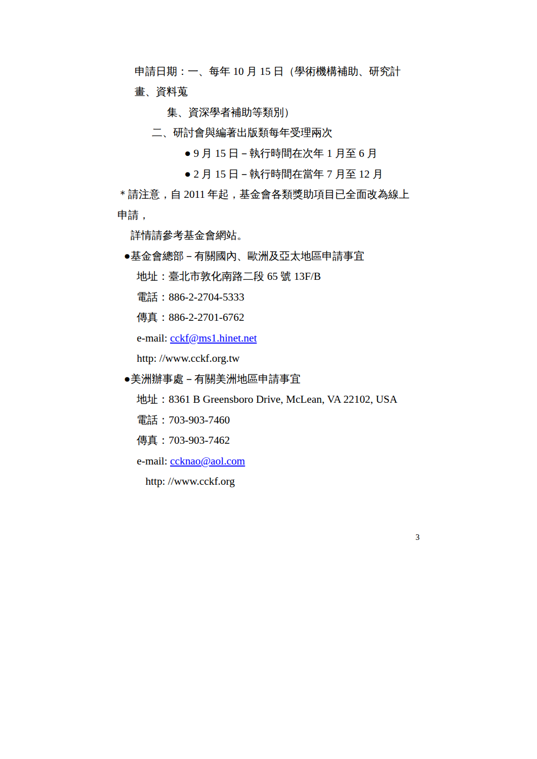申請日期：一、每年 10 月 15 日（學術機構補助、研究計畫、資料蒐
集、資深學者補助等類別）
二、研討會與編著出版類每年受理兩次
● 9 月 15 日－執行時間在次年 1 月至 6 月
● 2 月 15 日－執行時間在當年 7 月至 12 月
＊請注意，自 2011 年起，基金會各類獎助項目已全面改為線上申請，
詳情請參考基金會網站。
●基金會總部－有關國內、歐洲及亞太地區申請事宜
地址：臺北市敦化南路二段 65 號 13F/B
電話：886-2-2704-5333
傳真：886-2-2701-6762
e-mail: cckf@ms1.hinet.net
http: //www.cckf.org.tw
●美洲辦事處－有關美洲地區申請事宜
地址：8361 B Greensboro Drive, McLean, VA 22102, USA
電話：703-903-7460
傳真：703-903-7462
e-mail: ccknao@aol.com
http: //www.cckf.org
3